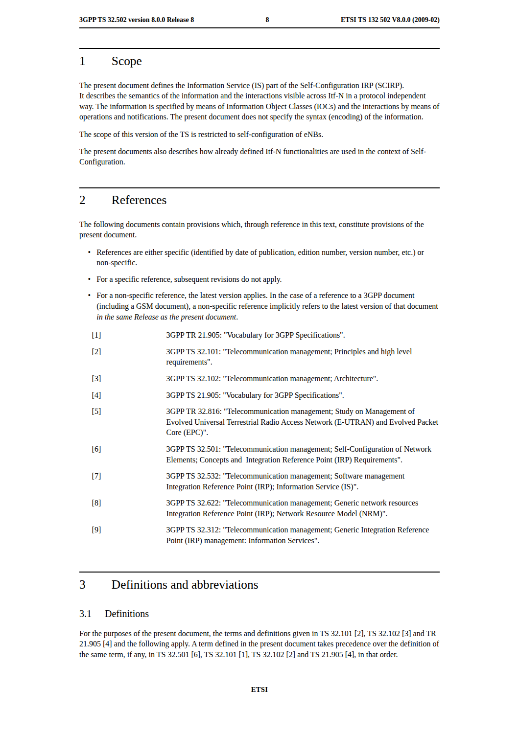3GPP TS 32.502 version 8.0.0 Release 8 8 ETSI TS 132 502 V8.0.0 (2009-02)
1 Scope
The present document defines the Information Service (IS) part of the Self-Configuration IRP (SCIRP).
It describes the semantics of the information and the interactions visible across Itf-N in a protocol independent way. The information is specified by means of Information Object Classes (IOCs) and the interactions by means of operations and notifications. The present document does not specify the syntax (encoding) of the information.
The scope of this version of the TS is restricted to self-configuration of eNBs.
The present documents also describes how already defined Itf-N functionalities are used in the context of Self-Configuration.
2 References
The following documents contain provisions which, through reference in this text, constitute provisions of the present document.
References are either specific (identified by date of publication, edition number, version number, etc.) or non-specific.
For a specific reference, subsequent revisions do not apply.
For a non-specific reference, the latest version applies. In the case of a reference to a 3GPP document (including a GSM document), a non-specific reference implicitly refers to the latest version of that document in the same Release as the present document.
| [1] | 3GPP TR 21.905: "Vocabulary for 3GPP Specifications". |
| [2] | 3GPP TS 32.101: "Telecommunication management; Principles and high level requirements". |
| [3] | 3GPP TS 32.102: "Telecommunication management; Architecture". |
| [4] | 3GPP TS 21.905: "Vocabulary for 3GPP Specifications". |
| [5] | 3GPP TR 32.816: "Telecommunication management; Study on Management of Evolved Universal Terrestrial Radio Access Network (E-UTRAN) and Evolved Packet Core (EPC)". |
| [6] | 3GPP TS 32.501: "Telecommunication management; Self-Configuration of Network Elements; Concepts and Integration Reference Point (IRP) Requirements". |
| [7] | 3GPP TS 32.532: "Telecommunication management; Software management Integration Reference Point (IRP); Information Service (IS)". |
| [8] | 3GPP TS 32.622: "Telecommunication management; Generic network resources Integration Reference Point (IRP); Network Resource Model (NRM)". |
| [9] | 3GPP TS 32.312: "Telecommunication management; Generic Integration Reference Point (IRP) management: Information Services". |
3 Definitions and abbreviations
3.1 Definitions
For the purposes of the present document, the terms and definitions given in TS 32.101 [2], TS 32.102 [3] and TR 21.905 [4] and the following apply. A term defined in the present document takes precedence over the definition of the same term, if any, in TS 32.501 [6], TS 32.101 [1], TS 32.102 [2] and TS 21.905 [4], in that order.
ETSI